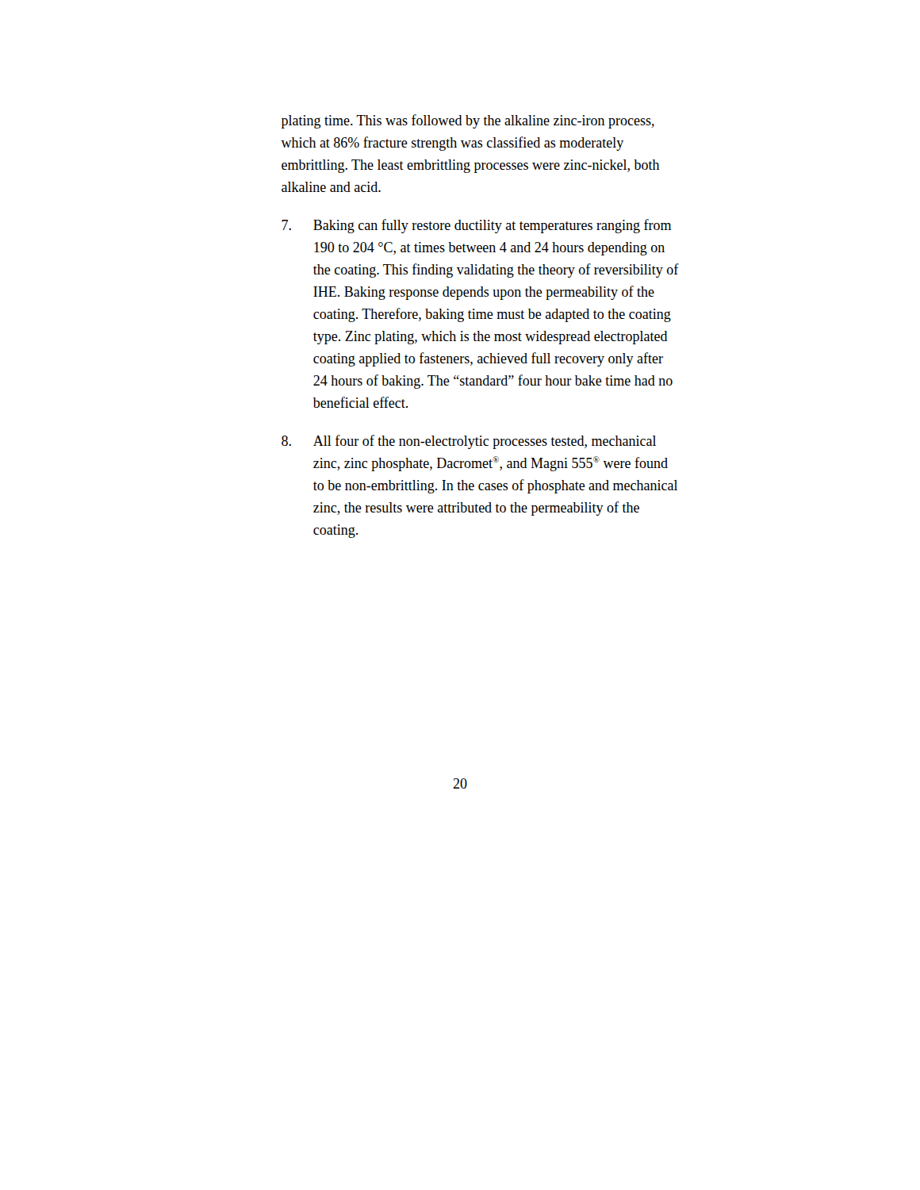plating time. This was followed by the alkaline zinc-iron process, which at 86% fracture strength was classified as moderately embrittling. The least embrittling processes were zinc-nickel, both alkaline and acid.
7. Baking can fully restore ductility at temperatures ranging from 190 to 204 °C, at times between 4 and 24 hours depending on the coating. This finding validating the theory of reversibility of IHE. Baking response depends upon the permeability of the coating. Therefore, baking time must be adapted to the coating type. Zinc plating, which is the most widespread electroplated coating applied to fasteners, achieved full recovery only after 24 hours of baking. The “standard” four hour bake time had no beneficial effect.
8. All four of the non-electrolytic processes tested, mechanical zinc, zinc phosphate, Dacromet®, and Magni 555® were found to be non-embrittling. In the cases of phosphate and mechanical zinc, the results were attributed to the permeability of the coating.
20